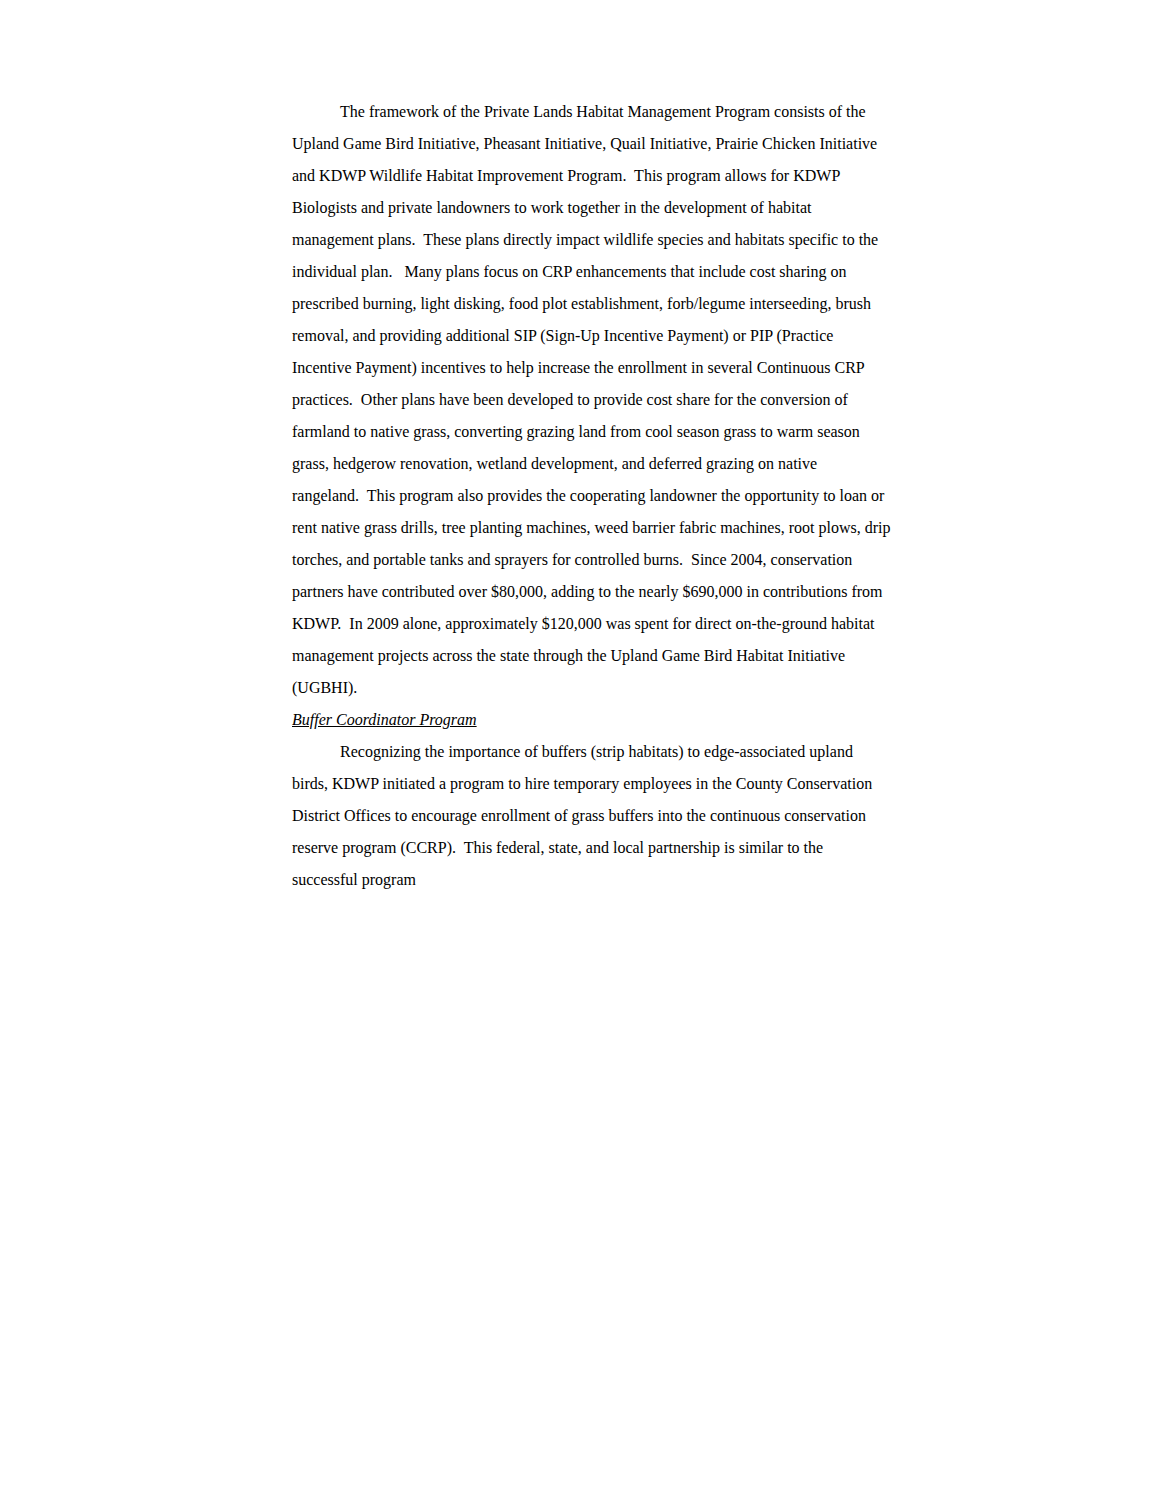The framework of the Private Lands Habitat Management Program consists of the Upland Game Bird Initiative, Pheasant Initiative, Quail Initiative, Prairie Chicken Initiative and KDWP Wildlife Habitat Improvement Program. This program allows for KDWP Biologists and private landowners to work together in the development of habitat management plans. These plans directly impact wildlife species and habitats specific to the individual plan. Many plans focus on CRP enhancements that include cost sharing on prescribed burning, light disking, food plot establishment, forb/legume interseeding, brush removal, and providing additional SIP (Sign-Up Incentive Payment) or PIP (Practice Incentive Payment) incentives to help increase the enrollment in several Continuous CRP practices. Other plans have been developed to provide cost share for the conversion of farmland to native grass, converting grazing land from cool season grass to warm season grass, hedgerow renovation, wetland development, and deferred grazing on native rangeland. This program also provides the cooperating landowner the opportunity to loan or rent native grass drills, tree planting machines, weed barrier fabric machines, root plows, drip torches, and portable tanks and sprayers for controlled burns. Since 2004, conservation partners have contributed over $80,000, adding to the nearly $690,000 in contributions from KDWP. In 2009 alone, approximately $120,000 was spent for direct on-the-ground habitat management projects across the state through the Upland Game Bird Habitat Initiative (UGBHI).
Buffer Coordinator Program
Recognizing the importance of buffers (strip habitats) to edge-associated upland birds, KDWP initiated a program to hire temporary employees in the County Conservation District Offices to encourage enrollment of grass buffers into the continuous conservation reserve program (CCRP). This federal, state, and local partnership is similar to the successful program